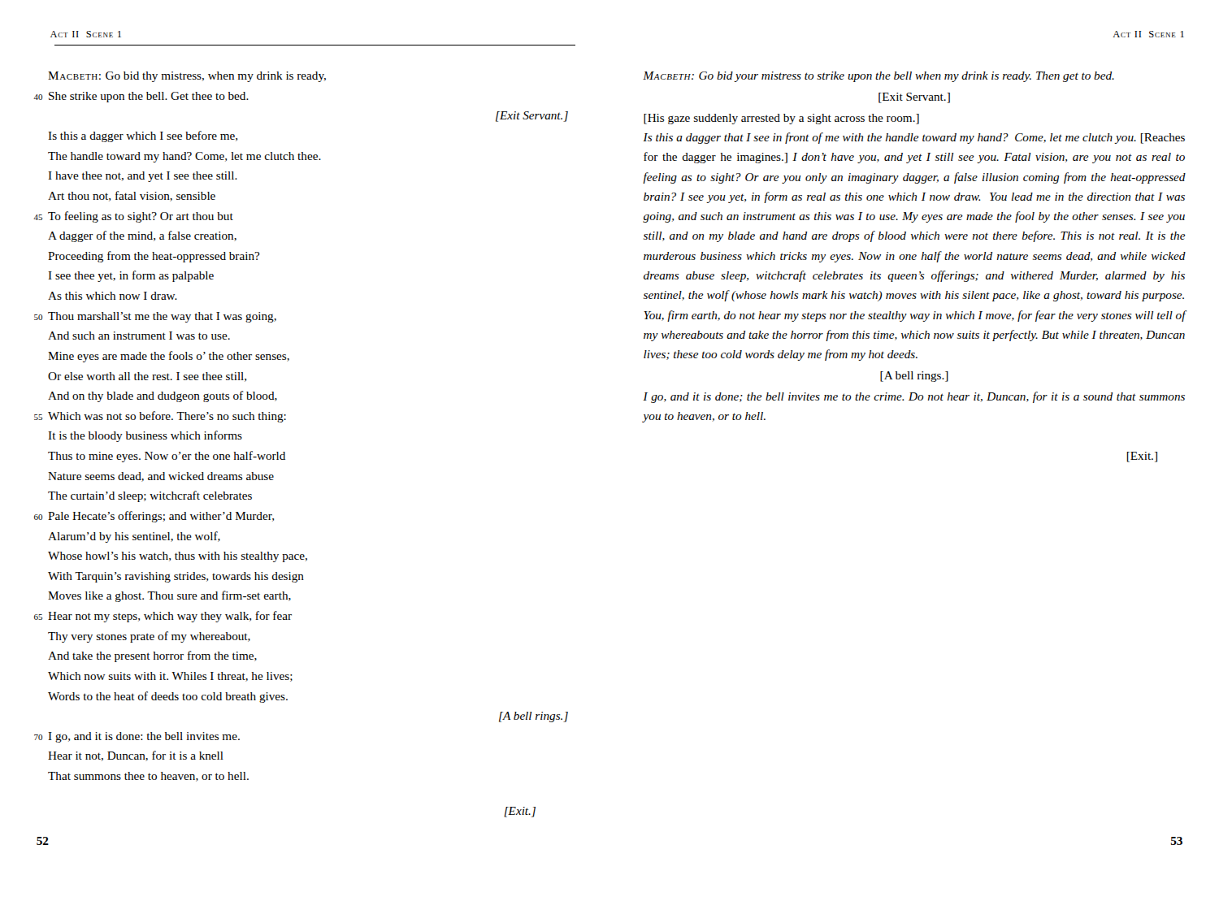Act II Scene 1
Macbeth: Go bid thy mistress, when my drink is ready,
40 She strike upon the bell. Get thee to bed.
[Exit Servant.]
Is this a dagger which I see before me,
The handle toward my hand? Come, let me clutch thee.
I have thee not, and yet I see thee still.
Art thou not, fatal vision, sensible
45 To feeling as to sight? Or art thou but
A dagger of the mind, a false creation,
Proceeding from the heat-oppressed brain?
I see thee yet, in form as palpable
As this which now I draw.
50 Thou marshall’st me the way that I was going,
And such an instrument I was to use.
Mine eyes are made the fools o’ the other senses,
Or else worth all the rest. I see thee still,
And on thy blade and dudgeon gouts of blood,
55 Which was not so before. There’s no such thing:
It is the bloody business which informs
Thus to mine eyes. Now o’er the one half-world
Nature seems dead, and wicked dreams abuse
The curtain’d sleep; witchcraft celebrates
60 Pale Hecate’s offerings; and wither’d Murder,
Alarum’d by his sentinel, the wolf,
Whose howl’s his watch, thus with his stealthy pace,
With Tarquin’s ravishing strides, towards his design
Moves like a ghost. Thou sure and firm-set earth,
65 Hear not my steps, which way they walk, for fear
Thy very stones prate of my whereabout,
And take the present horror from the time,
Which now suits with it. Whiles I threat, he lives;
Words to the heat of deeds too cold breath gives.
[A bell rings.]
70 I go, and it is done: the bell invites me.
Hear it not, Duncan, for it is a knell
That summons thee to heaven, or to hell.
[Exit.]
52
Act II Scene 1
Macbeth: Go bid your mistress to strike upon the bell when my drink is ready. Then get to bed.
[Exit Servant.]
[His gaze suddenly arrested by a sight across the room.]
Is this a dagger that I see in front of me with the handle toward my hand? Come, let me clutch you. [Reaches for the dagger he imagines.] I don’t have you, and yet I still see you. Fatal vision, are you not as real to feeling as to sight? Or are you only an imaginary dagger, a false illusion coming from the heat-oppressed brain? I see you yet, in form as real as this one which I now draw. You lead me in the direction that I was going, and such an instrument as this was I to use. My eyes are made the fool by the other senses. I see you still, and on my blade and hand are drops of blood which were not there before. This is not real. It is the murderous business which tricks my eyes. Now in one half the world nature seems dead, and while wicked dreams abuse sleep, witchcraft celebrates its queen’s offerings; and withered Murder, alarmed by his sentinel, the wolf (whose howls mark his watch) moves with his silent pace, like a ghost, toward his purpose. You, firm earth, do not hear my steps nor the stealthy way in which I move, for fear the very stones will tell of my whereabouts and take the horror from this time, which now suits it perfectly. But while I threaten, Duncan lives; these too cold words delay me from my hot deeds.
[A bell rings.]
I go, and it is done; the bell invites me to the crime. Do not hear it, Duncan, for it is a sound that summons you to heaven, or to hell.
[Exit.]
53